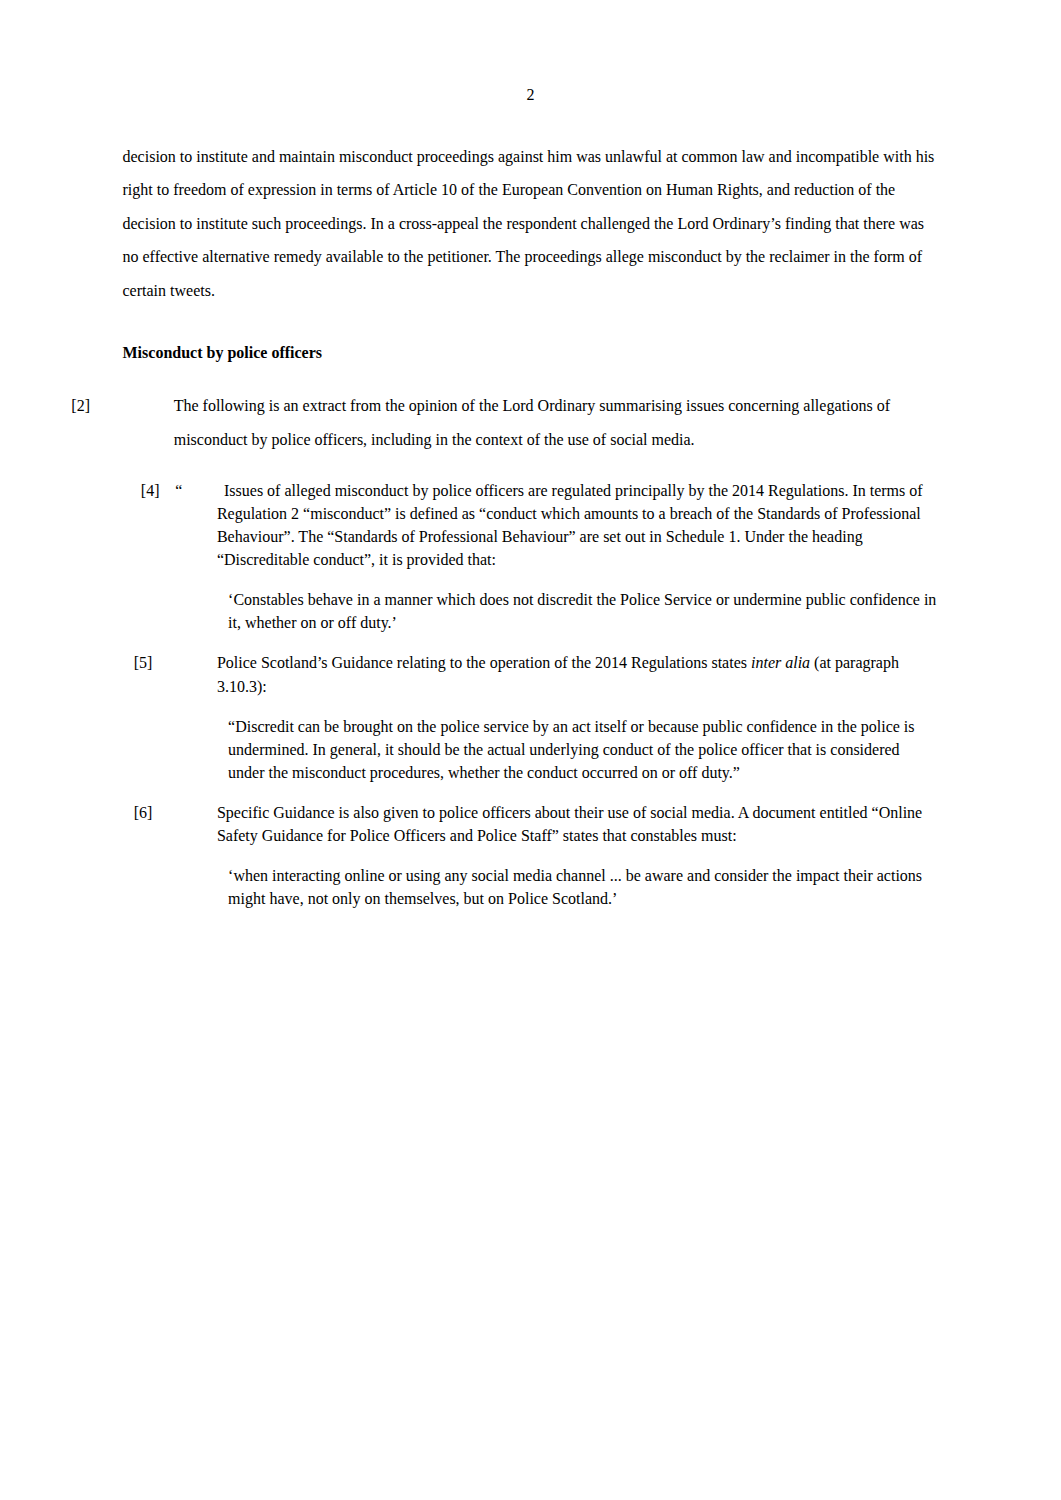2
decision to institute and maintain misconduct proceedings against him was unlawful at common law and incompatible with his right to freedom of expression in terms of Article 10 of the European Convention on Human Rights, and reduction of the decision to institute such proceedings. In a cross-appeal the respondent challenged the Lord Ordinary’s finding that there was no effective alternative remedy available to the petitioner. The proceedings allege misconduct by the reclaimer in the form of certain tweets.
Misconduct by police officers
[2] The following is an extract from the opinion of the Lord Ordinary summarising issues concerning allegations of misconduct by police officers, including in the context of the use of social media.
“[4] Issues of alleged misconduct by police officers are regulated principally by the 2014 Regulations. In terms of Regulation 2 “misconduct” is defined as “conduct which amounts to a breach of the Standards of Professional Behaviour”. The “Standards of Professional Behaviour” are set out in Schedule 1. Under the heading “Discreditable conduct”, it is provided that:
‘Constables behave in a manner which does not discredit the Police Service or undermine public confidence in it, whether on or off duty.’
[5] Police Scotland’s Guidance relating to the operation of the 2014 Regulations states inter alia (at paragraph 3.10.3):
“Discredit can be brought on the police service by an act itself or because public confidence in the police is undermined. In general, it should be the actual underlying conduct of the police officer that is considered under the misconduct procedures, whether the conduct occurred on or off duty.”
[6] Specific Guidance is also given to police officers about their use of social media. A document entitled “Online Safety Guidance for Police Officers and Police Staff” states that constables must:
‘when interacting online or using any social media channel ... be aware and consider the impact their actions might have, not only on themselves, but on Police Scotland.’